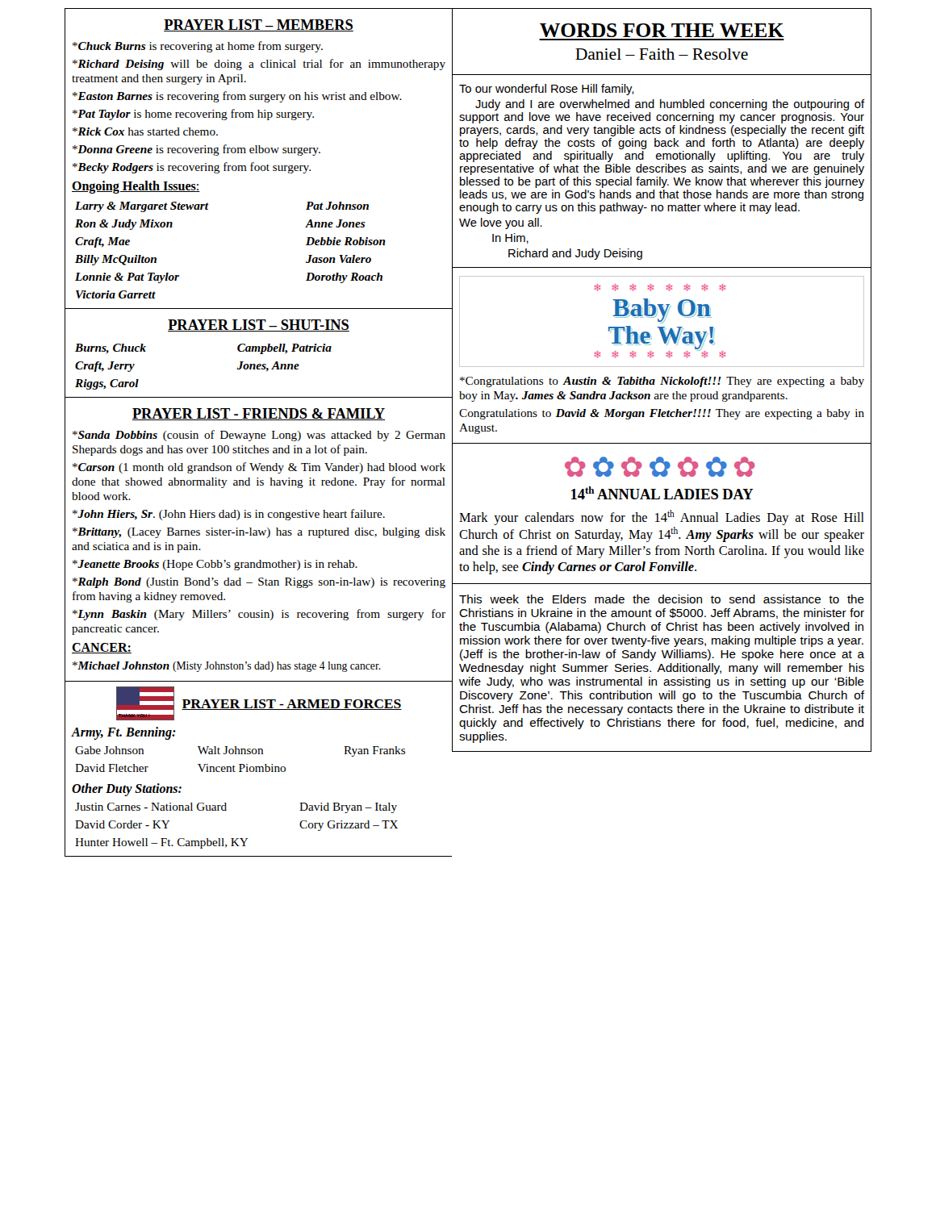PRAYER LIST – MEMBERS
*Chuck Burns is recovering at home from surgery.
*Richard Deising will be doing a clinical trial for an immunotherapy treatment and then surgery in April.
*Easton Barnes is recovering from surgery on his wrist and elbow.
*Pat Taylor is home recovering from hip surgery.
*Rick Cox has started chemo.
*Donna Greene is recovering from elbow surgery.
*Becky Rodgers is recovering from foot surgery.
Ongoing Health Issues:
| Larry & Margaret Stewart | Pat Johnson |
| Ron & Judy Mixon | Anne Jones |
| Craft, Mae | Debbie Robison |
| Billy McQuilton | Jason Valero |
| Lonnie & Pat Taylor | Dorothy Roach |
| Victoria Garrett | |
PRAYER LIST – SHUT-INS
| Burns, Chuck | Campbell, Patricia |
| Craft, Jerry | Jones, Anne |
| Riggs, Carol | |
PRAYER LIST - FRIENDS & FAMILY
*Sanda Dobbins (cousin of Dewayne Long) was attacked by 2 German Shepards dogs and has over 100 stitches and in a lot of pain.
*Carson (1 month old grandson of Wendy & Tim Vander) had blood work done that showed abnormality and is having it redone. Pray for normal blood work.
*John Hiers, Sr. (John Hiers dad) is in congestive heart failure.
*Brittany, (Lacey Barnes sister-in-law) has a ruptured disc, bulging disk and sciatica and is in pain.
*Jeanette Brooks (Hope Cobb’s grandmother) is in rehab.
*Ralph Bond (Justin Bond’s dad – Stan Riggs son-in-law) is recovering from having a kidney removed.
*Lynn Baskin (Mary Millers’ cousin) is recovering from surgery for pancreatic cancer.
CANCER:
*Michael Johnston (Misty Johnston’s dad) has stage 4 lung cancer.
THANK YOU !
PRAYER LIST - ARMED FORCES
Army, Ft. Benning:
| Gabe Johnson | Walt Johnson | Ryan Franks |
| David Fletcher | Vincent Piombino | |
Other Duty Stations:
| Justin Carnes - National Guard | David Bryan – Italy |
| David Corder - KY | Cory Grizzard – TX |
| Hunter Howell – Ft. Campbell, KY |
WORDS FOR THE WEEK
Daniel – Faith – Resolve
To our wonderful Rose Hill family,
Judy and I are overwhelmed and humbled concerning the outpouring of support and love we have received concerning my cancer prognosis. Your prayers, cards, and very tangible acts of kindness (especially the recent gift to help defray the costs of going back and forth to Atlanta) are deeply appreciated and spiritually and emotionally uplifting. You are truly representative of what the Bible describes as saints, and we are genuinely blessed to be part of this special family. We know that wherever this journey leads us, we are in God's hands and that those hands are more than strong enough to carry us on this pathway- no matter where it may lead.
We love you all.
In Him,
Richard and Judy Deising
❄ ❄ ❄ ❄ ❄ ❄ ❄ ❄
Baby On
The Way!
❄ ❄ ❄ ❄ ❄ ❄ ❄ ❄
*Congratulations to Austin & Tabitha Nickoloft!!! They are expecting a baby boy in May. James & Sandra Jackson are the proud grandparents.
Congratulations to David & Morgan Fletcher!!!! They are expecting a baby in August.
✿✿✿✿✿✿✿
14th ANNUAL LADIES DAY
Mark your calendars now for the 14th Annual Ladies Day at Rose Hill Church of Christ on Saturday, May 14th. Amy Sparks will be our speaker and she is a friend of Mary Miller’s from North Carolina. If you would like to help, see Cindy Carnes or Carol Fonville.
This week the Elders made the decision to send assistance to the Christians in Ukraine in the amount of $5000. Jeff Abrams, the minister for the Tuscumbia (Alabama) Church of Christ has been actively involved in mission work there for over twenty-five years, making multiple trips a year. (Jeff is the brother-in-law of Sandy Williams). He spoke here once at a Wednesday night Summer Series. Additionally, many will remember his wife Judy, who was instrumental in assisting us in setting up our ‘Bible Discovery Zone’. This contribution will go to the Tuscumbia Church of Christ. Jeff has the necessary contacts there in the Ukraine to distribute it quickly and effectively to Christians there for food, fuel, medicine, and supplies.